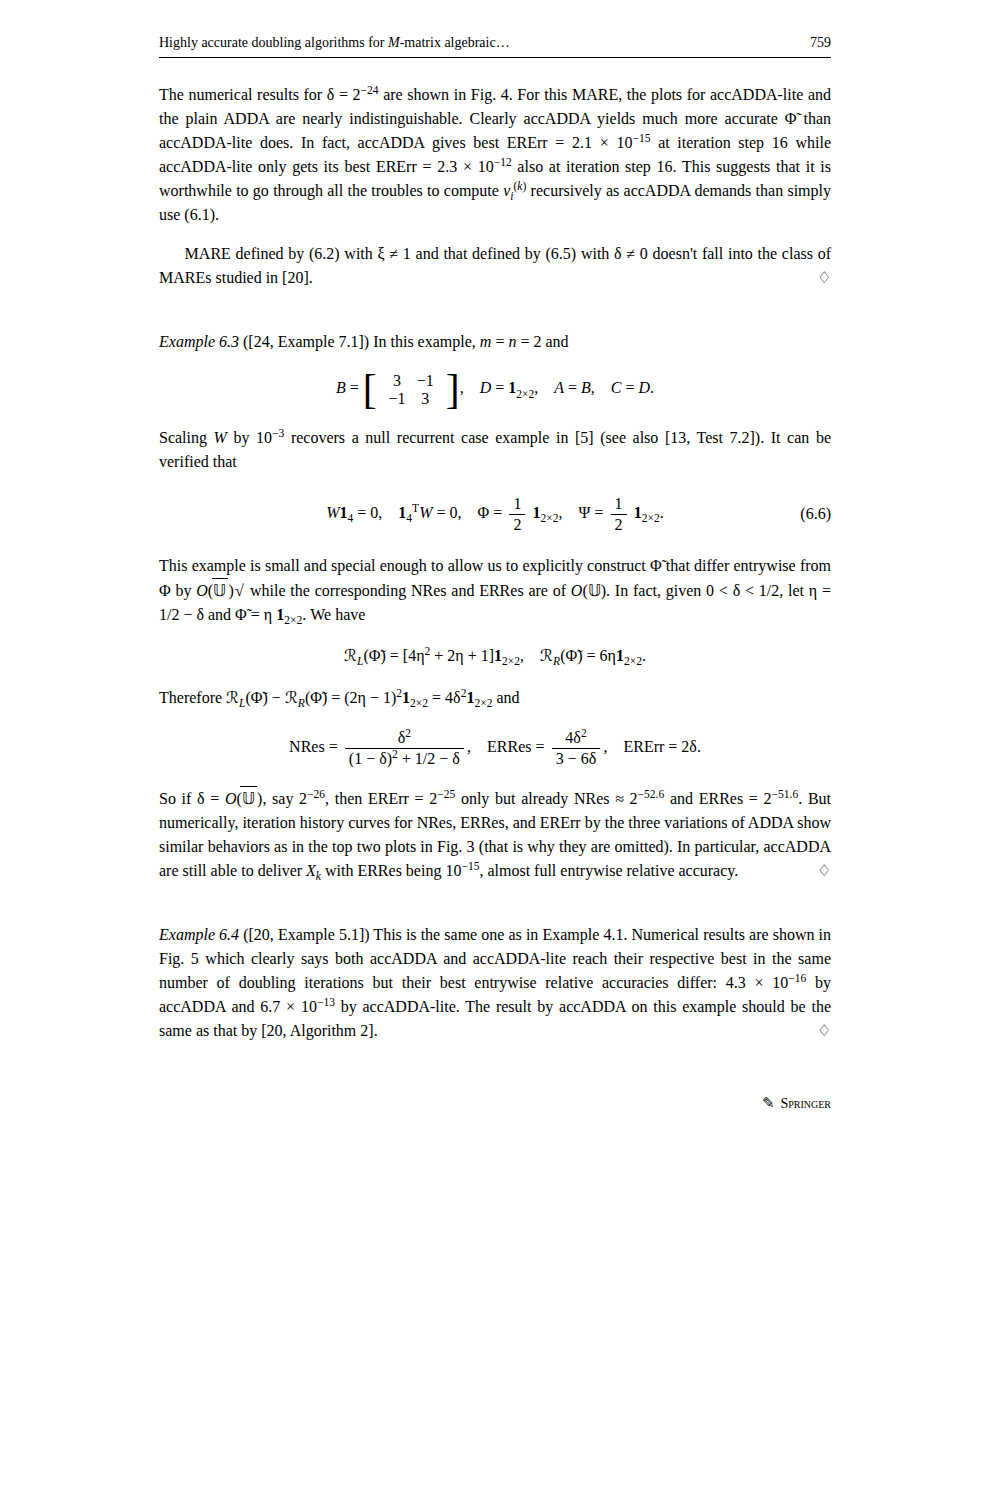Highly accurate doubling algorithms for M-matrix algebraic… 759
The numerical results for δ = 2−24 are shown in Fig. 4. For this MARE, the plots for accADDA-lite and the plain ADDA are nearly indistinguishable. Clearly accADDA yields much more accurate Φ̃ than accADDA-lite does. In fact, accADDA gives best ERErr = 2.1 × 10−15 at iteration step 16 while accADDA-lite only gets its best ERErr = 2.3 × 10−12 also at iteration step 16. This suggests that it is worthwhile to go through all the troubles to compute vi(k) recursively as accADDA demands than simply use (6.1).
MARE defined by (6.2) with ξ ≠ 1 and that defined by (6.5) with δ ≠ 0 doesn't fall into the class of MAREs studied in [20]. ♢
Example 6.3 ([24, Example 7.1]) In this example, m = n = 2 and
B = [
| 3 | −1 |
| −1 | 3 |
], D = 12×2, A = B, C = D.
Scaling W by 10−3 recovers a null recurrent case example in [5] (see also [13, Test 7.2]). It can be verified that
W 14 = 0, 14TW = 0, Φ = 12 12×2, Ψ = 12 12×2. (6.6)
This example is small and special enough to allow us to explicitly construct Φ̃ that differ entrywise from Φ by O(𝕌) √  while the corresponding NRes and ERRes are of O(𝕌). In fact, given 0 < δ < 1/2, let η = 1/2 − δ and Φ̃ = η 12×2. We have
ℛL(Φ̃) = [4η2 + 2η + 1]12×2, ℛR(Φ̃) = 6η12×2.
Therefore ℛL(Φ̃) − ℛR(Φ̃) = (2η − 1)212×2 = 4δ212×2 and
NRes = δ2(1 − δ)2 + 1/2 − δ, ERRes = 4δ23 − 6δ, ERErr = 2δ.
So if δ = O(𝕌), say 2−26, then ERErr = 2−25 only but already NRes ≈ 2−52.6 and ERRes = 2−51.6. But numerically, iteration history curves for NRes, ERRes, and ERErr by the three variations of ADDA show similar behaviors as in the top two plots in Fig. 3 (that is why they are omitted). In particular, accADDA are still able to deliver Xk with ERRes being 10−15, almost full entrywise relative accuracy. ♢
Example 6.4 ([20, Example 5.1]) This is the same one as in Example 4.1. Numerical results are shown in Fig. 5 which clearly says both accADDA and accADDA-lite reach their respective best in the same number of doubling iterations but their best entrywise relative accuracies differ: 4.3 × 10−16 by accADDA and 6.7 × 10−13 by accADDA-lite. The result by accADDA on this example should be the same as that by [20, Algorithm 2]. ♢
✎Springer